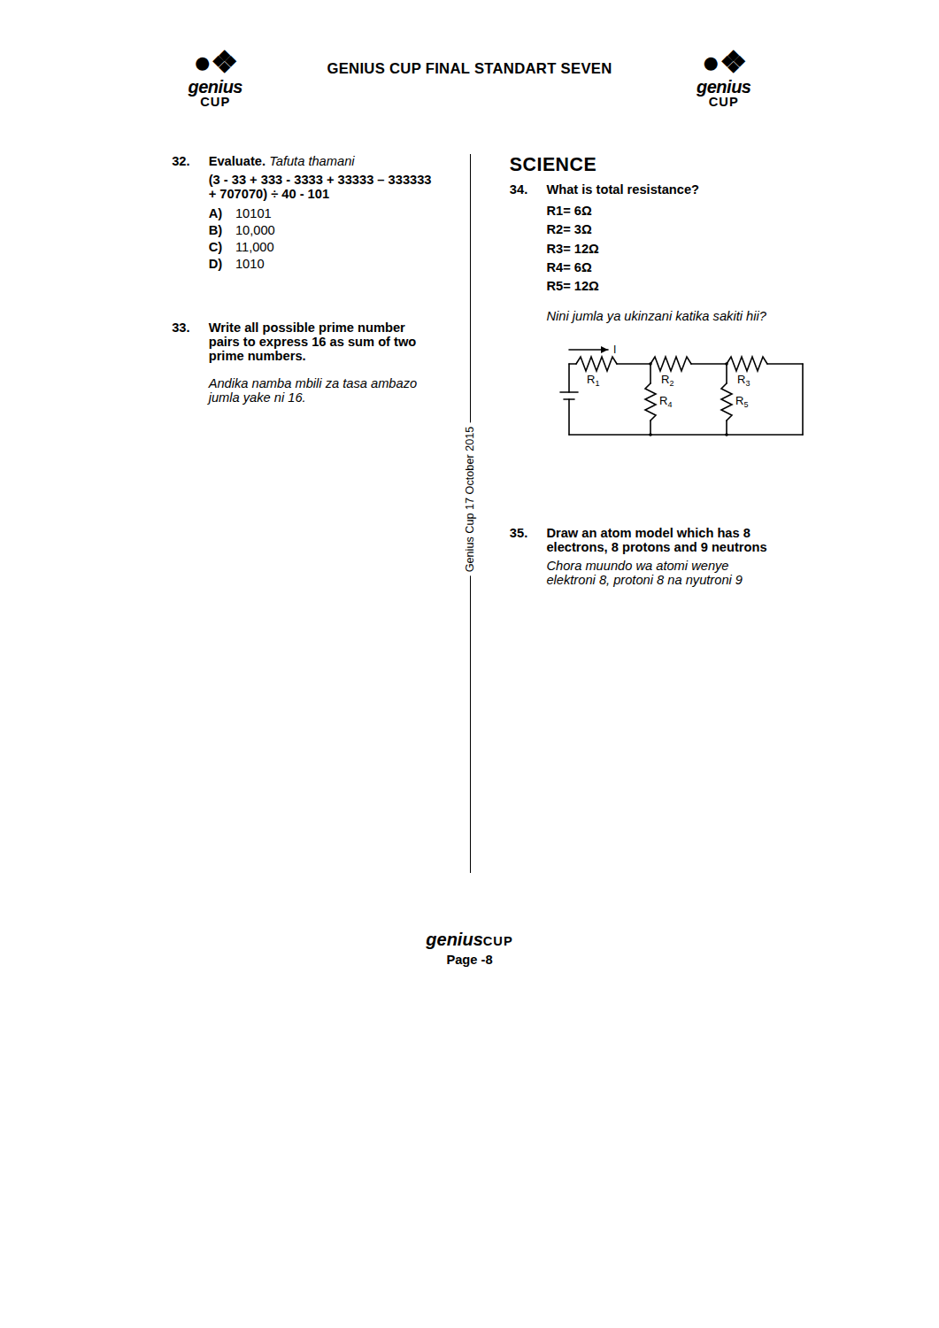●❖
genius
CUP
GENIUS CUP FINAL STANDART SEVEN
●❖
genius
CUP
Genius Cup 17 October 2015
32.
Evaluate. Tafuta thamani
(3 - 33 + 333 - 3333 + 33333 – 333333 + 707070) ÷ 40 - 101
A) 10101
B) 10,000
C) 11,000
D) 1010
33.
Write all possible prime number pairs to express 16 as sum of two prime numbers.
Andika namba mbili za tasa ambazo jumla yake ni 16.
SCIENCE
34.
What is total resistance?
R1= 6Ω
R2= 3Ω
R3= 12Ω
R4= 6Ω
R5= 12Ω
Nini jumla ya ukinzani katika sakiti hii?
I R1 R2 R3 R4 R5
35.
Draw an atom model which has 8 electrons, 8 protons and 9 neutrons
Chora muundo wa atomi wenye elektroni 8, protoni 8 na nyutroni 9
genius CUP
Page -8